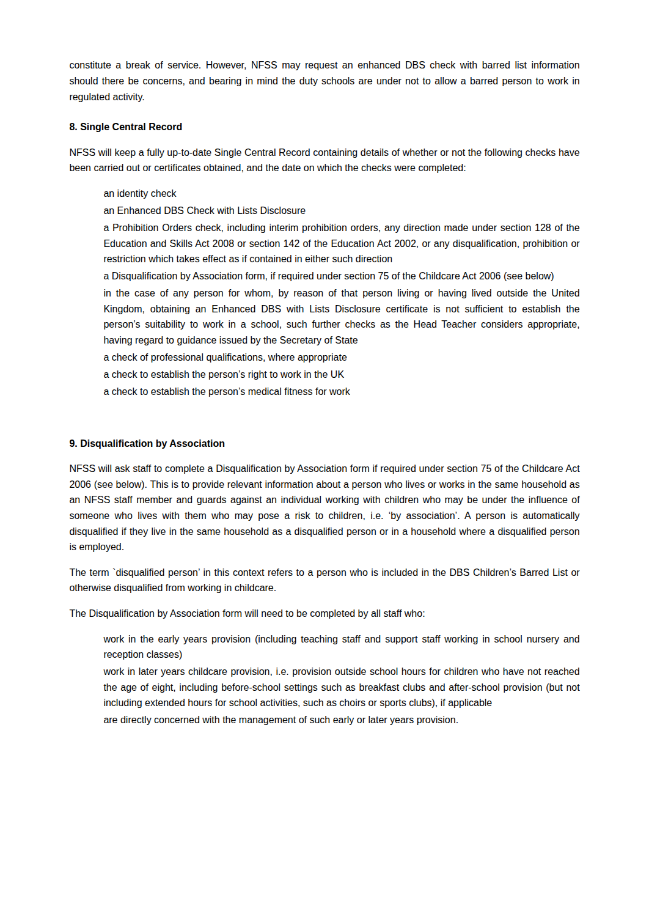constitute a break of service. However, NFSS may request an enhanced DBS check with barred list information should there be concerns, and bearing in mind the duty schools are under not to allow a barred person to work in regulated activity.
8. Single Central Record
NFSS will keep a fully up-to-date Single Central Record containing details of whether or not the following checks have been carried out or certificates obtained, and the date on which the checks were completed:
an identity check
an Enhanced DBS Check with Lists Disclosure
a Prohibition Orders check, including interim prohibition orders, any direction made under section 128 of the Education and Skills Act 2008 or section 142 of the Education Act 2002, or any disqualification, prohibition or restriction which takes effect as if contained in either such direction
a Disqualification by Association form, if required under section 75 of the Childcare Act 2006 (see below)
in the case of any person for whom, by reason of that person living or having lived outside the United Kingdom, obtaining an Enhanced DBS with Lists Disclosure certificate is not sufficient to establish the person’s suitability to work in a school, such further checks as the Head Teacher considers appropriate, having regard to guidance issued by the Secretary of State
a check of professional qualifications, where appropriate
a check to establish the person’s right to work in the UK
a check to establish the person’s medical fitness for work
9. Disqualification by Association
NFSS will ask staff to complete a Disqualification by Association form if required under section 75 of the Childcare Act 2006 (see below). This is to provide relevant information about a person who lives or works in the same household as an NFSS staff member and guards against an individual working with children who may be under the influence of someone who lives with them who may pose a risk to children, i.e. ‘by association’. A person is automatically disqualified if they live in the same household as a disqualified person or in a household where a disqualified person is employed.
The term `disqualified person’ in this context refers to a person who is included in the DBS Children’s Barred List or otherwise disqualified from working in childcare.
The Disqualification by Association form will need to be completed by all staff who:
work in the early years provision (including teaching staff and support staff working in school nursery and reception classes)
work in later years childcare provision, i.e. provision outside school hours for children who have not reached the age of eight, including before-school settings such as breakfast clubs and after-school provision (but not including extended hours for school activities, such as choirs or sports clubs), if applicable
are directly concerned with the management of such early or later years provision.